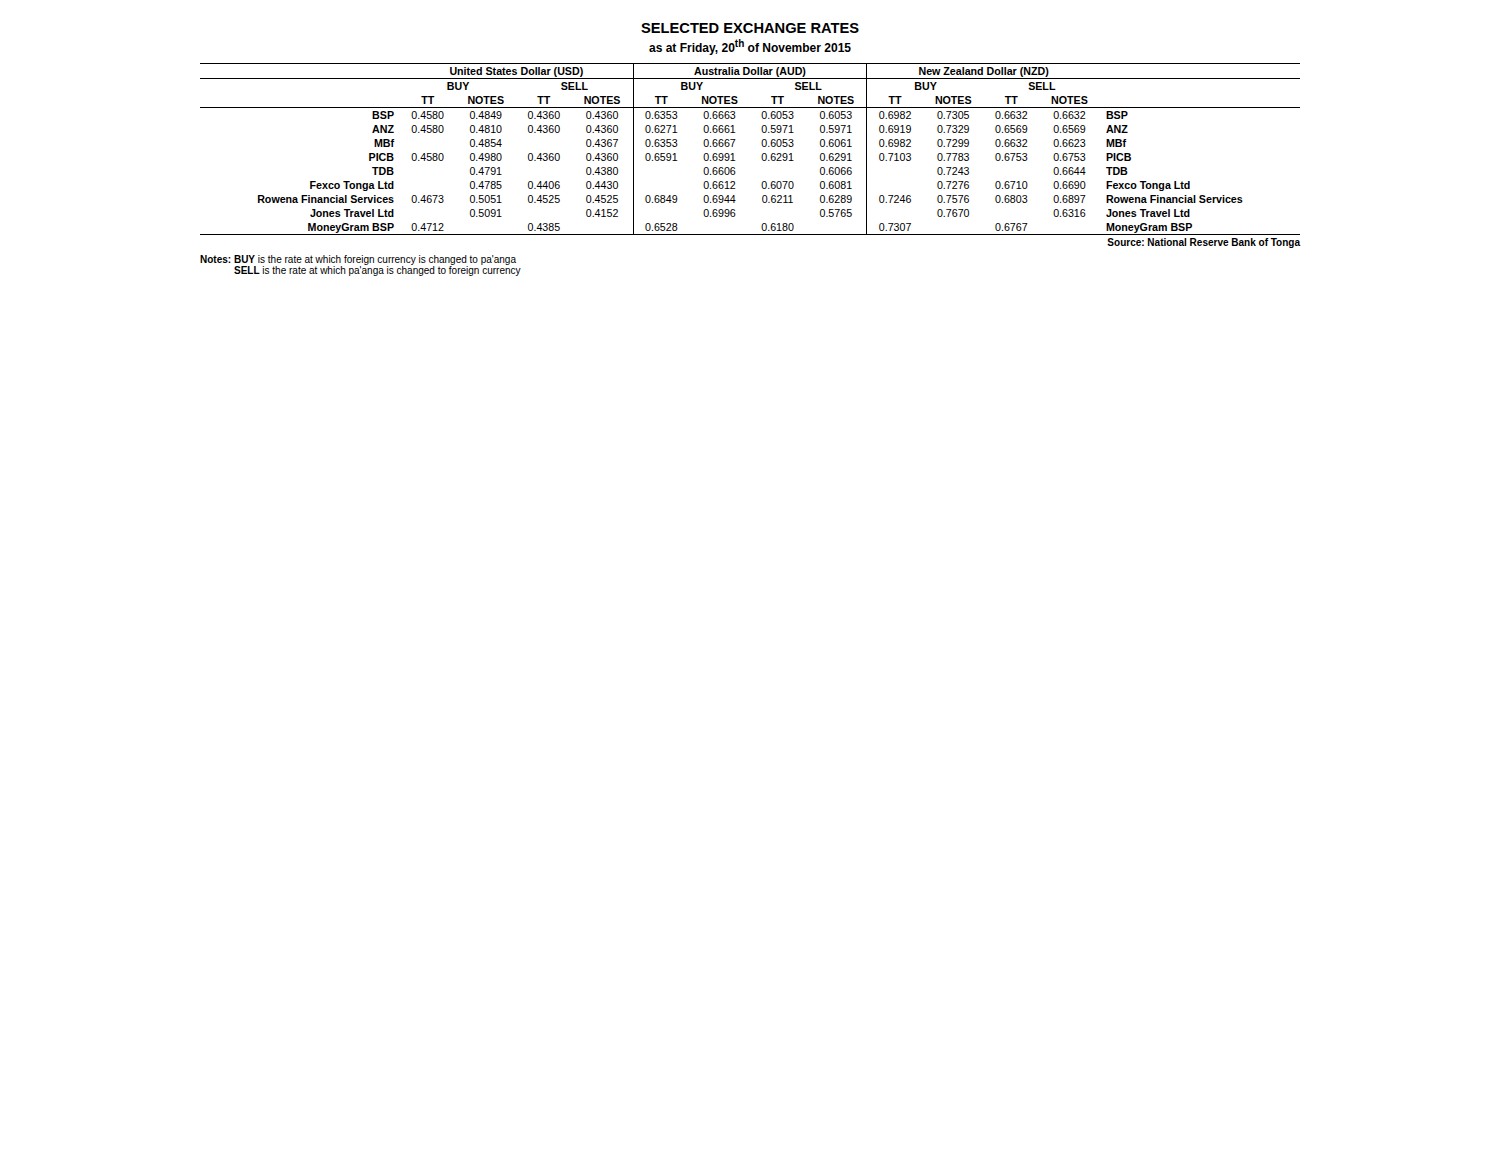SELECTED EXCHANGE RATES
as at Friday, 20th of November 2015
| | United States Dollar (USD) | Australia Dollar (AUD) | New Zealand Dollar (NZD) | |
| --- | --- | --- | --- | --- |
| | BUY | SELL | BUY | SELL | BUY | SELL | |
| | TT | NOTES | TT | NOTES | TT | NOTES | TT | NOTES | TT | NOTES | TT | NOTES | |
| BSP | 0.4580 | 0.4849 | 0.4360 | 0.4360 | 0.6353 | 0.6663 | 0.6053 | 0.6053 | 0.6982 | 0.7305 | 0.6632 | 0.6632 | BSP |
| ANZ | 0.4580 | 0.4810 | 0.4360 | 0.4360 | 0.6271 | 0.6661 | 0.5971 | 0.5971 | 0.6919 | 0.7329 | 0.6569 | 0.6569 | ANZ |
| MBf | | 0.4854 | | 0.4367 | 0.6353 | 0.6667 | 0.6053 | 0.6061 | 0.6982 | 0.7299 | 0.6632 | 0.6623 | MBf |
| PICB | 0.4580 | 0.4980 | 0.4360 | 0.4360 | 0.6591 | 0.6991 | 0.6291 | 0.6291 | 0.7103 | 0.7783 | 0.6753 | 0.6753 | PICB |
| TDB | | 0.4791 | | 0.4380 | | 0.6606 | | 0.6066 | | 0.7243 | | 0.6644 | TDB |
| Fexco Tonga Ltd | | 0.4785 | 0.4406 | 0.4430 | | 0.6612 | 0.6070 | 0.6081 | | 0.7276 | 0.6710 | 0.6690 | Fexco Tonga Ltd |
| Rowena Financial Services | 0.4673 | 0.5051 | 0.4525 | 0.4525 | 0.6849 | 0.6944 | 0.6211 | 0.6289 | 0.7246 | 0.7576 | 0.6803 | 0.6897 | Rowena Financial Services |
| Jones Travel Ltd | | 0.5091 | | 0.4152 | | 0.6996 | | 0.5765 | | 0.7670 | | 0.6316 | Jones Travel Ltd |
| MoneyGram BSP | 0.4712 | | 0.4385 | | 0.6528 | | 0.6180 | | 0.7307 | | 0.6767 | | MoneyGram BSP |
Source: National Reserve Bank of Tonga
Notes: BUY is the rate at which foreign currency is changed to pa'anga
SELL is the rate at which pa'anga is changed to foreign currency